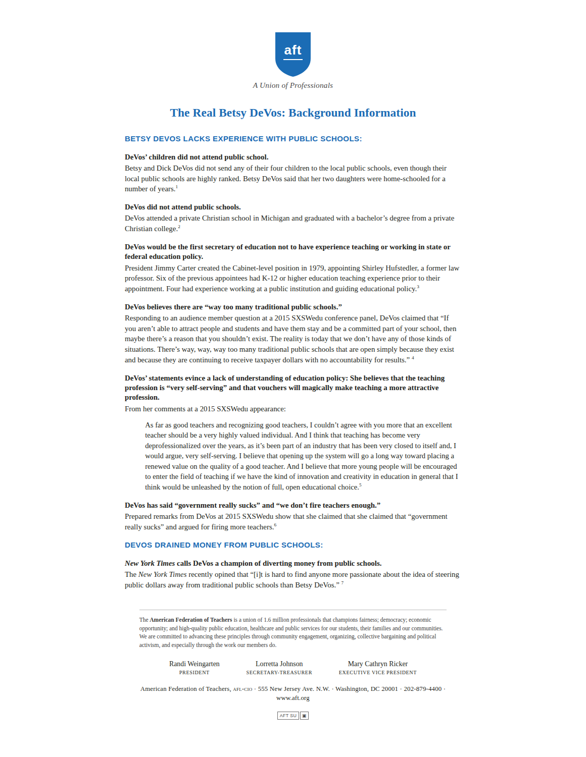aft
A Union of Professionals
The Real Betsy DeVos: Background Information
Betsy DeVos Lacks Experience with Public Schools:
DeVos’ children did not attend public school.
Betsy and Dick DeVos did not send any of their four children to the local public schools, even though their local public schools are highly ranked. Betsy DeVos said that her two daughters were home-schooled for a number of years.1
DeVos did not attend public schools.
DeVos attended a private Christian school in Michigan and graduated with a bachelor’s degree from a private Christian college.2
DeVos would be the first secretary of education not to have experience teaching or working in state or
federal education policy.
President Jimmy Carter created the Cabinet-level position in 1979, appointing Shirley Hufstedler, a former law professor. Six of the previous appointees had K-12 or higher education teaching experience prior to their appointment. Four had experience working at a public institution and guiding educational policy.3
DeVos believes there are “way too many traditional public schools.”
Responding to an audience member question at a 2015 SXSWedu conference panel, DeVos claimed that “If you aren’t able to attract people and students and have them stay and be a committed part of your school, then maybe there’s a reason that you shouldn’t exist. The reality is today that we don’t have any of those kinds of situations. There’s way, way, way too many traditional public schools that are open simply because they exist and because they are continuing to receive taxpayer dollars with no accountability for results.” 4
DeVos’ statements evince a lack of understanding of education policy: She believes that the teaching profession is “very self-serving” and that vouchers will magically make teaching a more attractive profession.
From her comments at a 2015 SXSWedu appearance:
As far as good teachers and recognizing good teachers, I couldn’t agree with you more that an excellent teacher should be a very highly valued individual. And I think that teaching has become very deprofessionalized over the years, as it’s been part of an industry that has been very closed to itself and, I would argue, very self-serving. I believe that opening up the system will go a long way toward placing a renewed value on the quality of a good teacher. And I believe that more young people will be encouraged to enter the field of teaching if we have the kind of innovation and creativity in education in general that I think would be unleashed by the notion of full, open educational choice.5
DeVos has said “government really sucks” and “we don’t fire teachers enough.”
Prepared remarks from DeVos at 2015 SXSWedu show that she claimed that she claimed that “government really sucks” and argued for firing more teachers.6
DeVos Drained Money from Public Schools:
New York Times calls DeVos a champion of diverting money from public schools.
The New York Times recently opined that “[i]t is hard to find anyone more passionate about the idea of steering public dollars away from traditional public schools than Betsy DeVos.” 7
The American Federation of Teachers is a union of 1.6 million professionals that champions fairness; democracy; economic opportunity; and high-quality public education, healthcare and public services for our students, their families and our communities. We are committed to advancing these principles through community engagement, organizing, collective bargaining and political activism, and especially through the work our members do.
Randi Weingarten
President
Lorretta Johnson
Secretary-Treasurer
Mary Cathryn Ricker
Executive Vice President
American Federation of Teachers, afl-cio · 555 New Jersey Ave. N.W. · Washington, DC 20001 · 202-879-4400 · www.aft.org
AFT SU▣